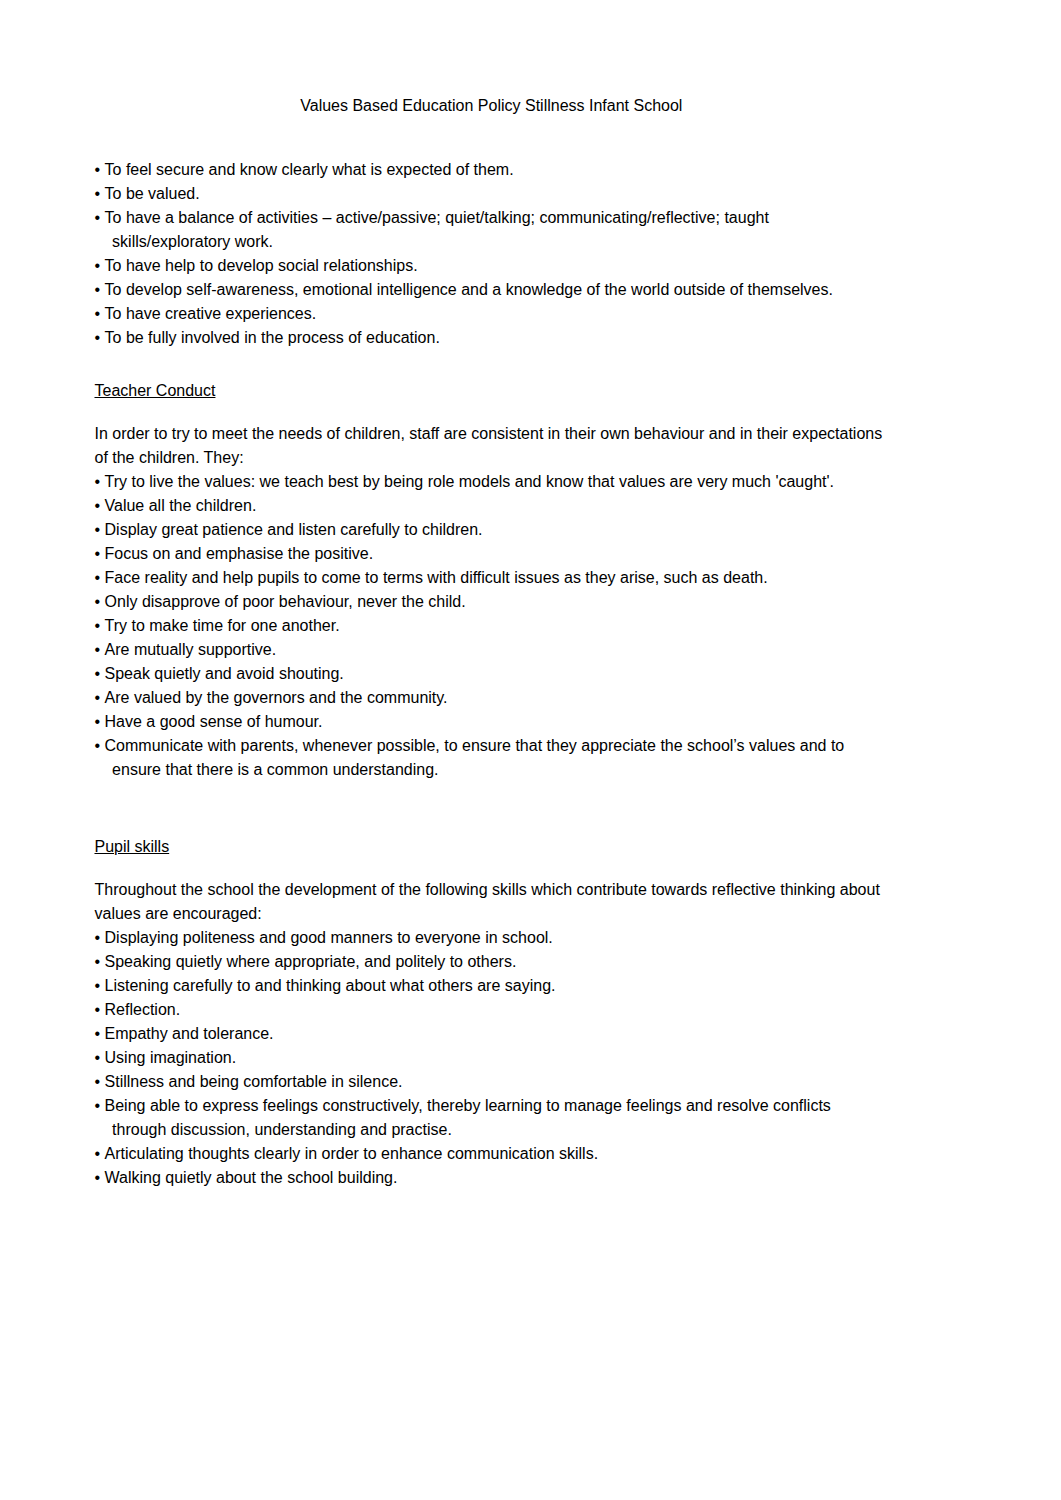Values Based Education Policy Stillness Infant School
To feel secure and know clearly what is expected of them.
To be valued.
To have a balance of activities – active/passive; quiet/talking; communicating/reflective; taught skills/exploratory work.
To have help to develop social relationships.
To develop self-awareness, emotional intelligence and a knowledge of the world outside of themselves.
To have creative experiences.
To be fully involved in the process of education.
Teacher Conduct
In order to try to meet the needs of children, staff are consistent in their own behaviour and in their expectations of the children. They:
Try to live the values: we teach best by being role models and know that values are very much 'caught'.
Value all the children.
Display great patience and listen carefully to children.
Focus on and emphasise the positive.
Face reality and help pupils to come to terms with difficult issues as they arise, such as death.
Only disapprove of poor behaviour, never the child.
Try to make time for one another.
Are mutually supportive.
Speak quietly and avoid shouting.
Are valued by the governors and the community.
Have a good sense of humour.
Communicate with parents, whenever possible, to ensure that they appreciate the school’s values and to ensure that there is a common understanding.
Pupil skills
Throughout the school the development of the following skills which contribute towards reflective thinking about values are encouraged:
Displaying politeness and good manners to everyone in school.
Speaking quietly where appropriate, and politely to others.
Listening carefully to and thinking about what others are saying.
Reflection.
Empathy and tolerance.
Using imagination.
Stillness and being comfortable in silence.
Being able to express feelings constructively, thereby learning to manage feelings and resolve conflicts through discussion, understanding and practise.
Articulating thoughts clearly in order to enhance communication skills.
Walking quietly about the school building.